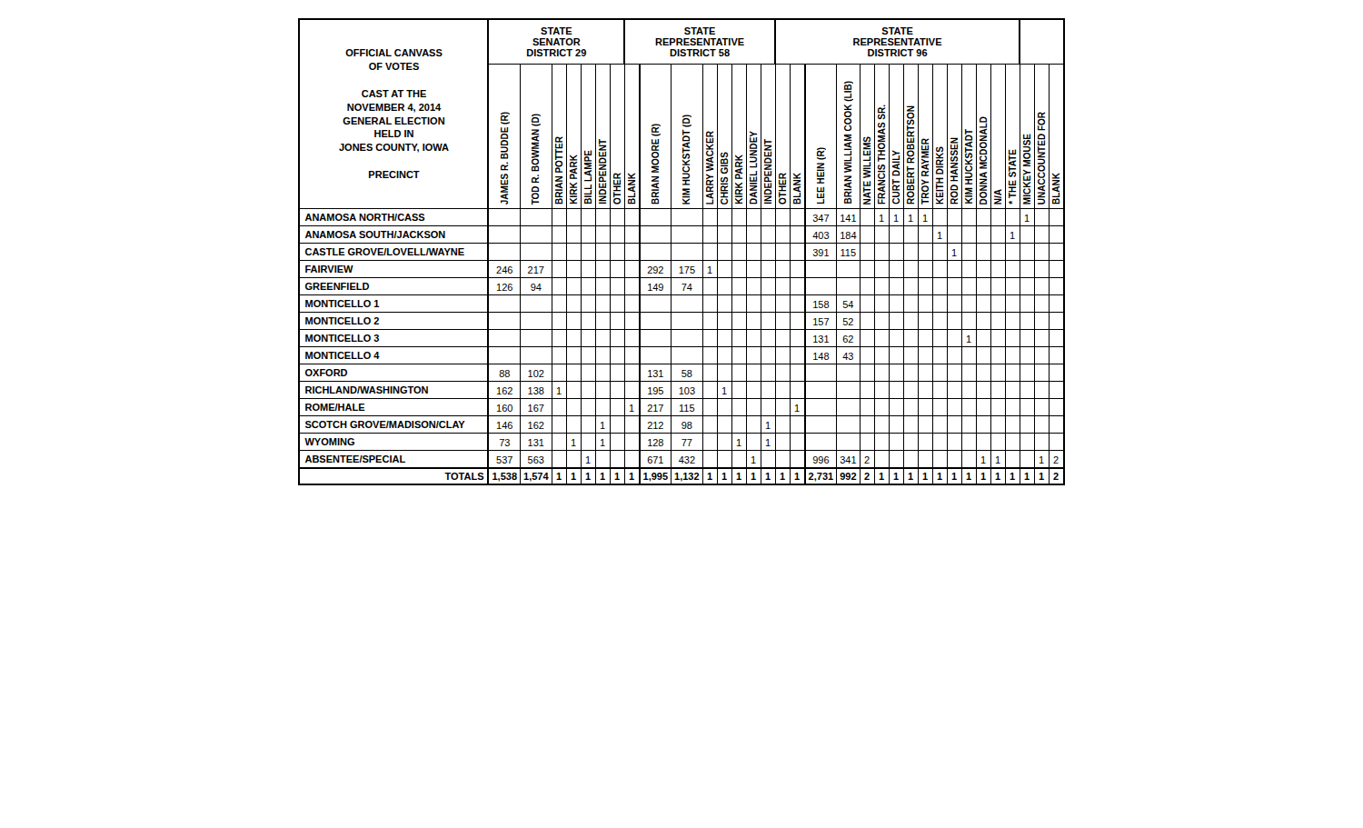| OFFICIAL CANVASS OF VOTES CAST AT THE NOVEMBER 4, 2014 GENERAL ELECTION HELD IN JONES COUNTY, IOWA PRECINCT | STATE SENATOR DISTRICT 29 | STATE REPRESENTATIVE DISTRICT 58 | STATE REPRESENTATIVE DISTRICT 96 |
| --- | --- | --- | --- |
| JAMES R. BUDDE (R) | TOD R. BOWMAN (D) | BRIAN POTTER | KIRK PARK | BILL LAMPE | INDEPENDENT | OTHER | BLANK | BRIAN MOORE (R) | KIM HUCKSTADT (D) | LARRY WACKER | CHRIS GIBS | KIRK PARK | DANIEL LUNDEY | INDEPENDENT | OTHER | BLANK | LEE HEIN (R) | BRIAN WILLIAM COOK (LIB) | NATE WILLEMS | FRANCIS THOMAS SR. | CURT DAILY | ROBERT ROBERTSON | TROY RAYMER | KEITH DIRKS | ROD HANSSEN | KIM HUCKSTADT | DONNA MCDONALD | N/A | * THE STATE | MICKEY MOUSE | UNACCOUNTED FOR | BLANK |
| ANAMOSA NORTH/CASS | | | | | | | | | | | | | | | | | | 347 | 141 | | 1 | 1 | 1 | 1 | | | | | | | 1 | | |
| ANAMOSA SOUTH/JACKSON | | | | | | | | | | | | | | | | | | 403 | 184 | | | | | | 1 | | | | | 1 | | | |
| CASTLE GROVE/LOVELL/WAYNE | | | | | | | | | | | | | | | | | | 391 | 115 | | | | | | | 1 | | | | | | | |
| FAIRVIEW | 246 | 217 | | | | | | | 292 | 175 | 1 | | | | | | | | | | | | | | | | | | | | | | |
| GREENFIELD | 126 | 94 | | | | | | | 149 | 74 | | | | | | | | | | | | | | | | | | | | | | | |
| MONTICELLO 1 | | | | | | | | | | | | | | | | | | 158 | 54 | | | | | | | | | | | | | | |
| MONTICELLO 2 | | | | | | | | | | | | | | | | | | 157 | 52 | | | | | | | | | | | | | | |
| MONTICELLO 3 | | | | | | | | | | | | | | | | | | 131 | 62 | | | | | | | | 1 | | | | | | |
| MONTICELLO 4 | | | | | | | | | | | | | | | | | | 148 | 43 | | | | | | | | | | | | | | |
| OXFORD | 88 | 102 | | | | | | | 131 | 58 | | | | | | | | | | | | | | | | | | | | | | | |
| RICHLAND/WASHINGTON | 162 | 138 | 1 | | | | | | 195 | 103 | | 1 | | | | | | | | | | | | | | | | | | | | | |
| ROME/HALE | 160 | 167 | | | | | | 1 | 217 | 115 | | | | | | | 1 | | | | | | | | | | | | | | | | |
| SCOTCH GROVE/MADISON/CLAY | 146 | 162 | | | | 1 | | | 212 | 98 | | | | | 1 | | | | | | | | | | | | | | | | | | |
| WYOMING | 73 | 131 | | 1 | | 1 | | | 128 | 77 | | | 1 | | 1 | | | | | | | | | | | | | | | | | | |
| ABSENTEE/SPECIAL | 537 | 563 | | | 1 | | | | 671 | 432 | | | | 1 | | | | 996 | 341 | 2 | | | | | | | | 1 | 1 | | | 1 | 2 |
| TOTALS | 1,538 | 1,574 | 1 | 1 | 1 | 1 | 1 | 1 | 1,995 | 1,132 | 1 | 1 | 1 | 1 | 1 | 1 | 1 | 2,731 | 992 | 2 | 1 | 1 | 1 | 1 | 1 | 1 | 1 | 1 | 1 | 1 | 1 | 1 | 2 |